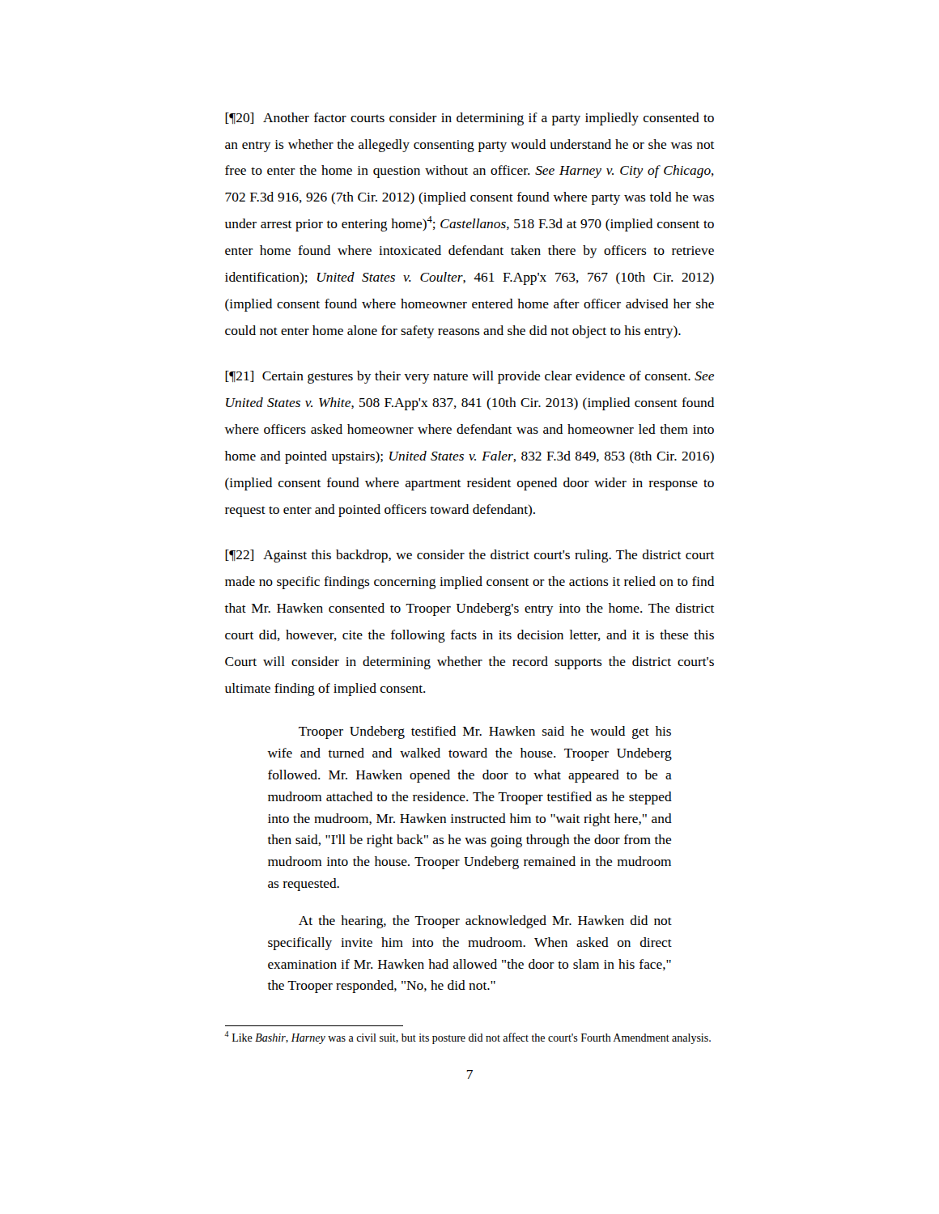[¶20] Another factor courts consider in determining if a party impliedly consented to an entry is whether the allegedly consenting party would understand he or she was not free to enter the home in question without an officer. See Harney v. City of Chicago, 702 F.3d 916, 926 (7th Cir. 2012) (implied consent found where party was told he was under arrest prior to entering home)4; Castellanos, 518 F.3d at 970 (implied consent to enter home found where intoxicated defendant taken there by officers to retrieve identification); United States v. Coulter, 461 F.App'x 763, 767 (10th Cir. 2012) (implied consent found where homeowner entered home after officer advised her she could not enter home alone for safety reasons and she did not object to his entry).
[¶21] Certain gestures by their very nature will provide clear evidence of consent. See United States v. White, 508 F.App'x 837, 841 (10th Cir. 2013) (implied consent found where officers asked homeowner where defendant was and homeowner led them into home and pointed upstairs); United States v. Faler, 832 F.3d 849, 853 (8th Cir. 2016) (implied consent found where apartment resident opened door wider in response to request to enter and pointed officers toward defendant).
[¶22] Against this backdrop, we consider the district court's ruling. The district court made no specific findings concerning implied consent or the actions it relied on to find that Mr. Hawken consented to Trooper Undeberg's entry into the home. The district court did, however, cite the following facts in its decision letter, and it is these this Court will consider in determining whether the record supports the district court's ultimate finding of implied consent.
Trooper Undeberg testified Mr. Hawken said he would get his wife and turned and walked toward the house. Trooper Undeberg followed. Mr. Hawken opened the door to what appeared to be a mudroom attached to the residence. The Trooper testified as he stepped into the mudroom, Mr. Hawken instructed him to "wait right here," and then said, "I'll be right back" as he was going through the door from the mudroom into the house. Trooper Undeberg remained in the mudroom as requested.
At the hearing, the Trooper acknowledged Mr. Hawken did not specifically invite him into the mudroom. When asked on direct examination if Mr. Hawken had allowed "the door to slam in his face," the Trooper responded, "No, he did not."
4 Like Bashir, Harney was a civil suit, but its posture did not affect the court's Fourth Amendment analysis.
7